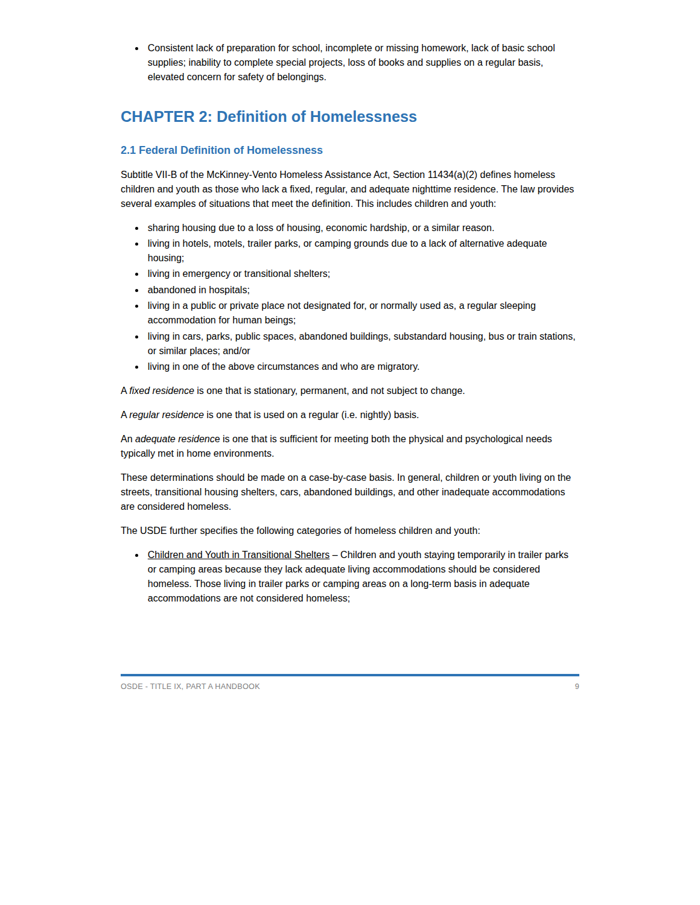Consistent lack of preparation for school, incomplete or missing homework, lack of basic school supplies; inability to complete special projects, loss of books and supplies on a regular basis, elevated concern for safety of belongings.
CHAPTER 2: Definition of Homelessness
2.1 Federal Definition of Homelessness
Subtitle VII-B of the McKinney-Vento Homeless Assistance Act, Section 11434(a)(2) defines homeless children and youth as those who lack a fixed, regular, and adequate nighttime residence. The law provides several examples of situations that meet the definition. This includes children and youth:
sharing housing due to a loss of housing, economic hardship, or a similar reason.
living in hotels, motels, trailer parks, or camping grounds due to a lack of alternative adequate housing;
living in emergency or transitional shelters;
abandoned in hospitals;
living in a public or private place not designated for, or normally used as, a regular sleeping accommodation for human beings;
living in cars, parks, public spaces, abandoned buildings, substandard housing, bus or train stations, or similar places; and/or
living in one of the above circumstances and who are migratory.
A fixed residence is one that is stationary, permanent, and not subject to change.
A regular residence is one that is used on a regular (i.e. nightly) basis.
An adequate residence is one that is sufficient for meeting both the physical and psychological needs typically met in home environments.
These determinations should be made on a case-by-case basis. In general, children or youth living on the streets, transitional housing shelters, cars, abandoned buildings, and other inadequate accommodations are considered homeless.
The USDE further specifies the following categories of homeless children and youth:
Children and Youth in Transitional Shelters – Children and youth staying temporarily in trailer parks or camping areas because they lack adequate living accommodations should be considered homeless. Those living in trailer parks or camping areas on a long-term basis in adequate accommodations are not considered homeless;
OSDE - Title IX, Part A Handbook 9